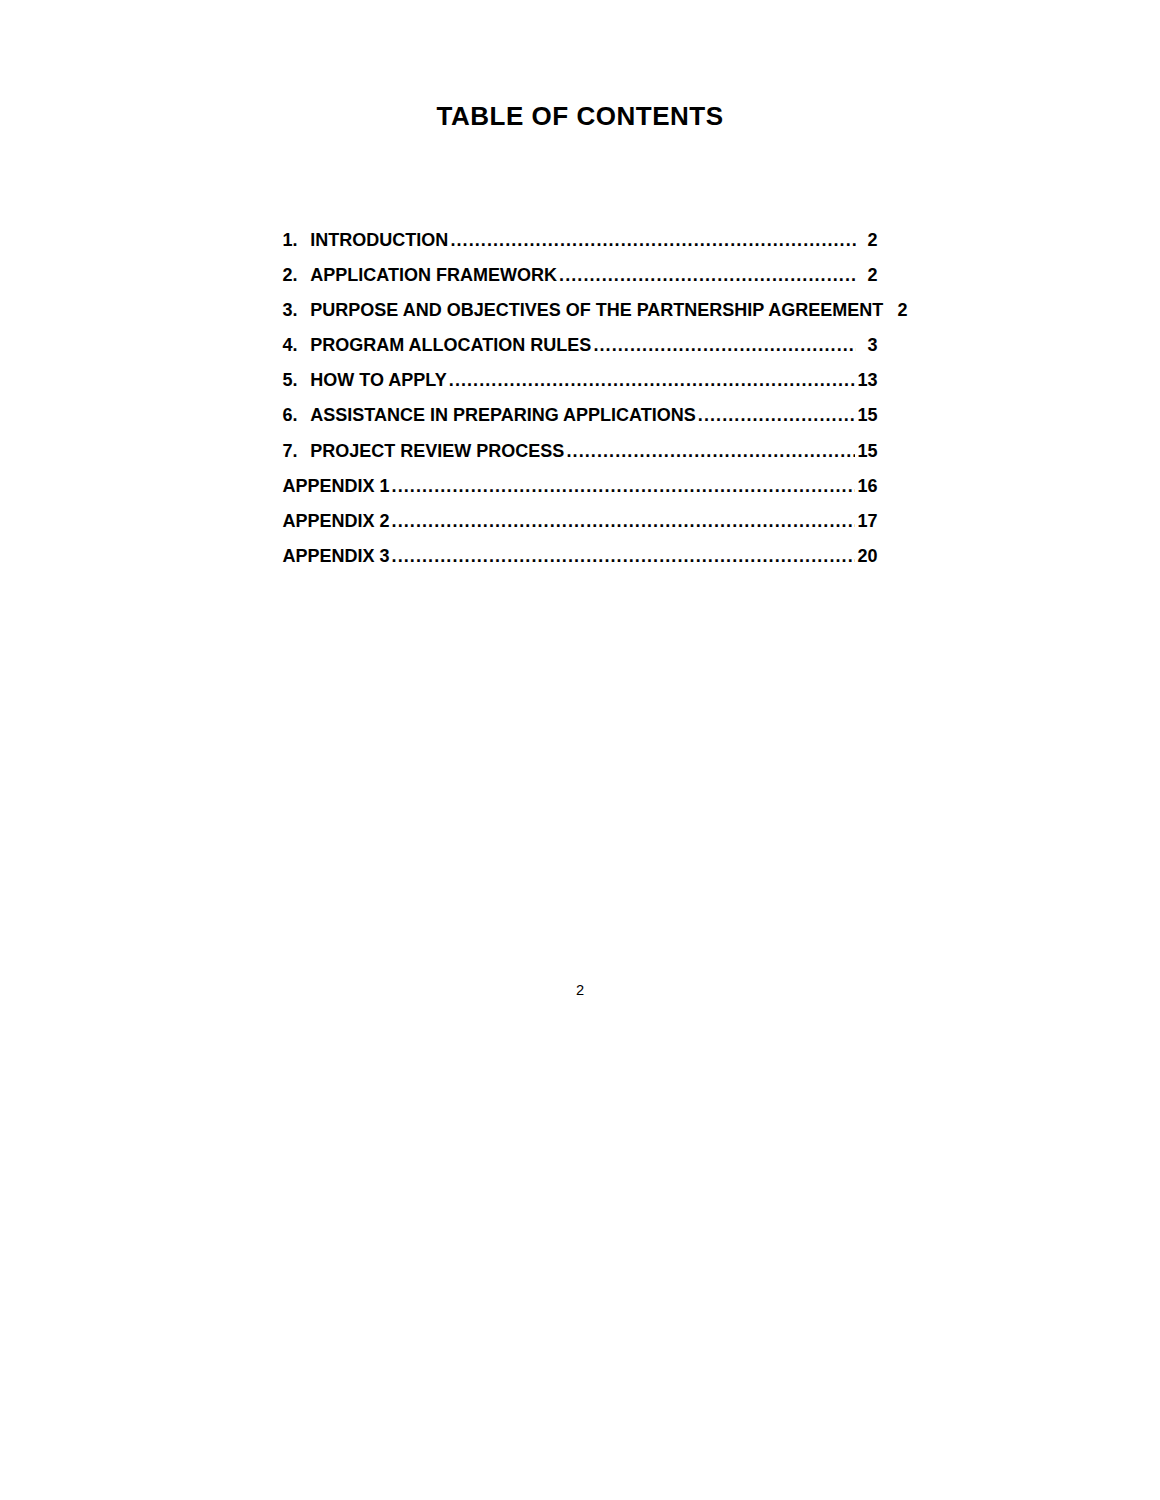TABLE OF CONTENTS
1. INTRODUCTION ........................................................................................ 2
2. APPLICATION FRAMEWORK ................................................................... 2
3. PURPOSE AND OBJECTIVES OF THE PARTNERSHIP AGREEMENT . 2
4. PROGRAM ALLOCATION RULES ........................................................... 3
5. HOW TO APPLY ..................................................................................... 13
6. ASSISTANCE IN PREPARING APPLICATIONS ................................... 15
7. PROJECT REVIEW PROCESS ............................................................. 15
APPENDIX 1 .............................................................................................. 16
APPENDIX 2 .............................................................................................. 17
APPENDIX 3 .............................................................................................. 20
2